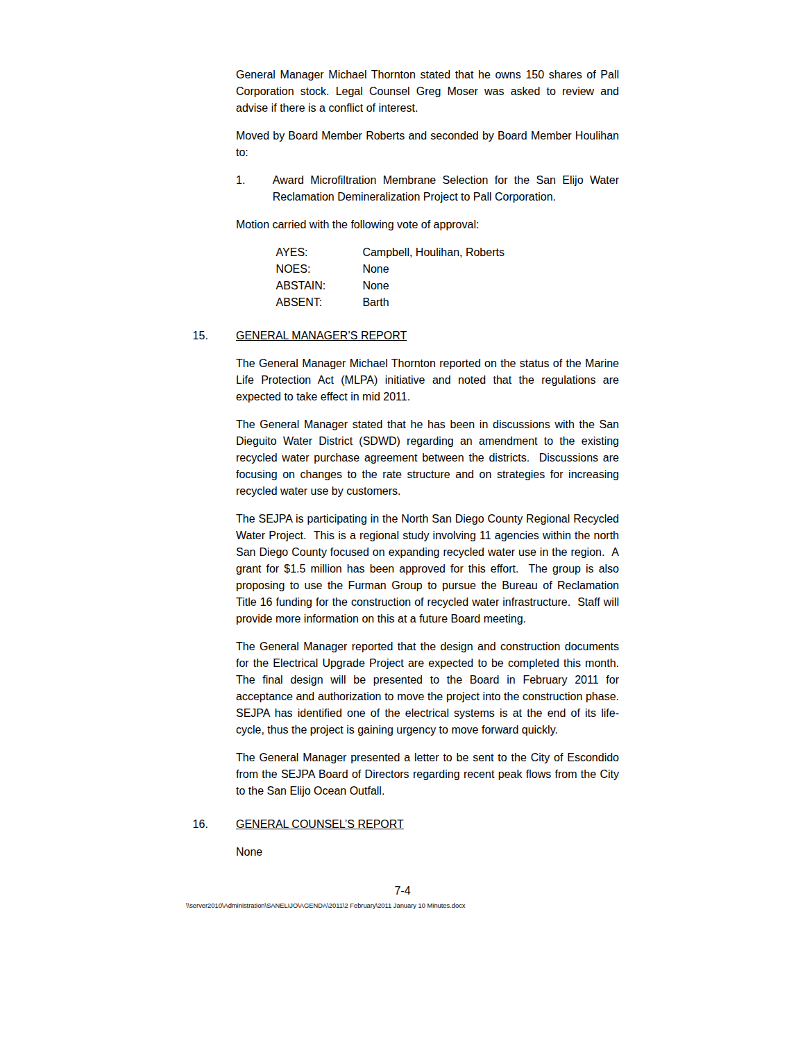General Manager Michael Thornton stated that he owns 150 shares of Pall Corporation stock. Legal Counsel Greg Moser was asked to review and advise if there is a conflict of interest.
Moved by Board Member Roberts and seconded by Board Member Houlihan to:
1.
Award Microfiltration Membrane Selection for the San Elijo Water Reclamation Demineralization Project to Pall Corporation.
Motion carried with the following vote of approval:
AYES: Campbell, Houlihan, Roberts
NOES: None
ABSTAIN: None
ABSENT: Barth
15.
GENERAL MANAGER’S REPORT
The General Manager Michael Thornton reported on the status of the Marine Life Protection Act (MLPA) initiative and noted that the regulations are expected to take effect in mid 2011.
The General Manager stated that he has been in discussions with the San Dieguito Water District (SDWD) regarding an amendment to the existing recycled water purchase agreement between the districts. Discussions are focusing on changes to the rate structure and on strategies for increasing recycled water use by customers.
The SEJPA is participating in the North San Diego County Regional Recycled Water Project. This is a regional study involving 11 agencies within the north San Diego County focused on expanding recycled water use in the region. A grant for $1.5 million has been approved for this effort. The group is also proposing to use the Furman Group to pursue the Bureau of Reclamation Title 16 funding for the construction of recycled water infrastructure. Staff will provide more information on this at a future Board meeting.
The General Manager reported that the design and construction documents for the Electrical Upgrade Project are expected to be completed this month. The final design will be presented to the Board in February 2011 for acceptance and authorization to move the project into the construction phase. SEJPA has identified one of the electrical systems is at the end of its life-cycle, thus the project is gaining urgency to move forward quickly.
The General Manager presented a letter to be sent to the City of Escondido from the SEJPA Board of Directors regarding recent peak flows from the City to the San Elijo Ocean Outfall.
16.
GENERAL COUNSEL’S REPORT
None
7-4
\\server2010\Administration\SANELIJO\AGENDA\2011\2 February\2011 January 10 Minutes.docx